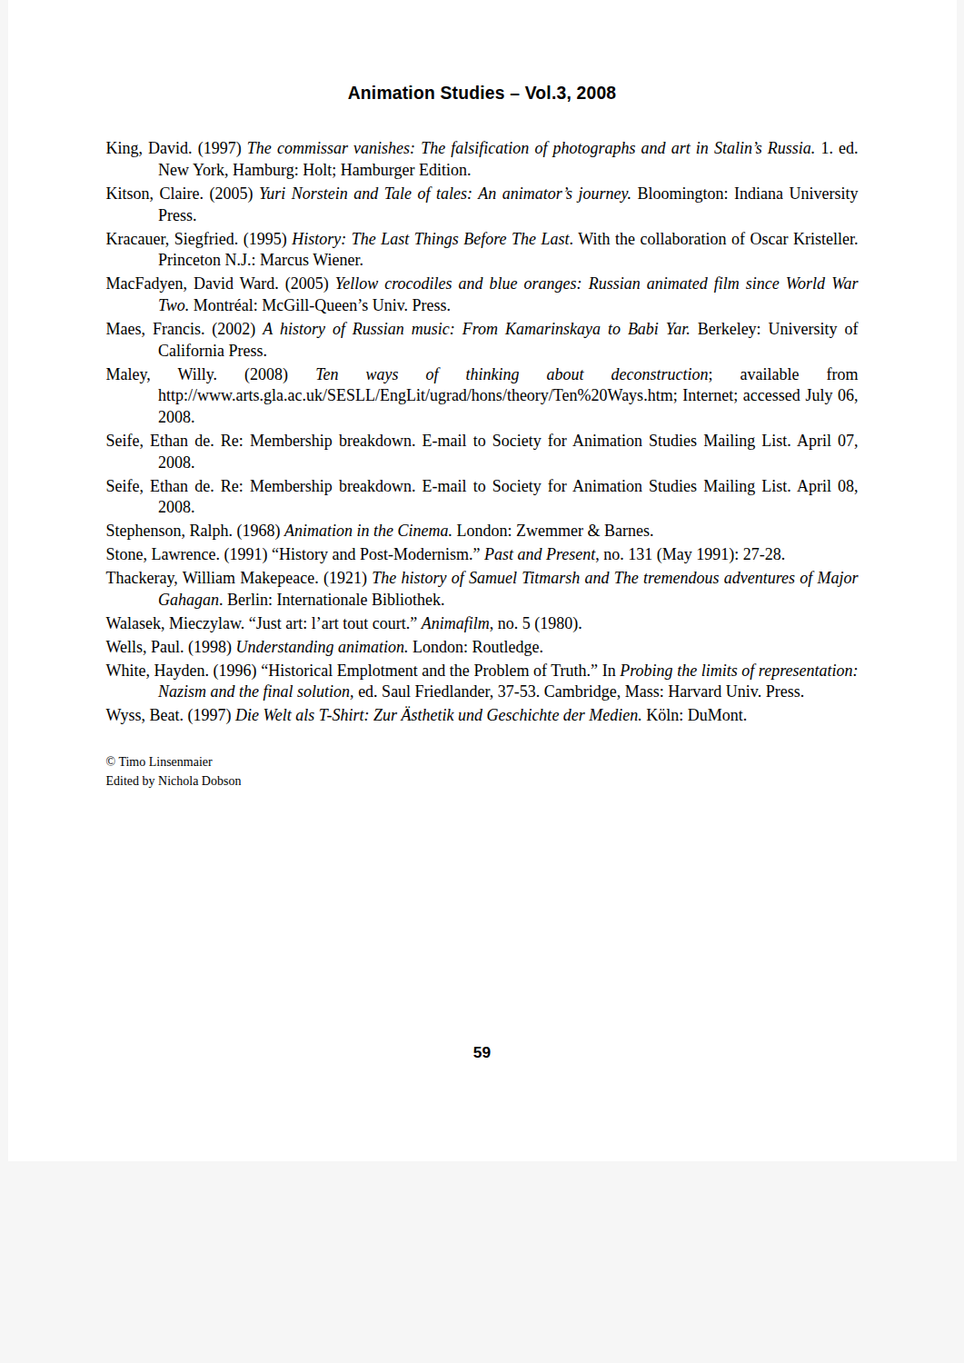Animation Studies – Vol.3, 2008
King, David. (1997) The commissar vanishes: The falsification of photographs and art in Stalin’s Russia. 1. ed. New York, Hamburg: Holt; Hamburger Edition.
Kitson, Claire. (2005) Yuri Norstein and Tale of tales: An animator’s journey. Bloomington: Indiana University Press.
Kracauer, Siegfried. (1995) History: The Last Things Before The Last. With the collaboration of Oscar Kristeller. Princeton N.J.: Marcus Wiener.
MacFadyen, David Ward. (2005) Yellow crocodiles and blue oranges: Russian animated film since World War Two. Montréal: McGill-Queen’s Univ. Press.
Maes, Francis. (2002) A history of Russian music: From Kamarinskaya to Babi Yar. Berkeley: University of California Press.
Maley, Willy. (2008) Ten ways of thinking about deconstruction; available from http://www.arts.gla.ac.uk/SESLL/EngLit/ugrad/hons/theory/Ten%20Ways.htm; Internet; accessed July 06, 2008.
Seife, Ethan de. Re: Membership breakdown. E-mail to Society for Animation Studies Mailing List. April 07, 2008.
Seife, Ethan de. Re: Membership breakdown. E-mail to Society for Animation Studies Mailing List. April 08, 2008.
Stephenson, Ralph. (1968) Animation in the Cinema. London: Zwemmer & Barnes.
Stone, Lawrence. (1991) “History and Post-Modernism.” Past and Present, no. 131 (May 1991): 27-28.
Thackeray, William Makepeace. (1921) The history of Samuel Titmarsh and The tremendous adventures of Major Gahagan. Berlin: Internationale Bibliothek.
Walasek, Mieczylaw. “Just art: l’art tout court.” Animafilm, no. 5 (1980).
Wells, Paul. (1998) Understanding animation. London: Routledge.
White, Hayden. (1996) “Historical Emplotment and the Problem of Truth.” In Probing the limits of representation: Nazism and the final solution, ed. Saul Friedlander, 37-53. Cambridge, Mass: Harvard Univ. Press.
Wyss, Beat. (1997) Die Welt als T-Shirt: Zur Ästhetik und Geschichte der Medien. Köln: DuMont.
© Timo Linsenmaier
Edited by Nichola Dobson
59